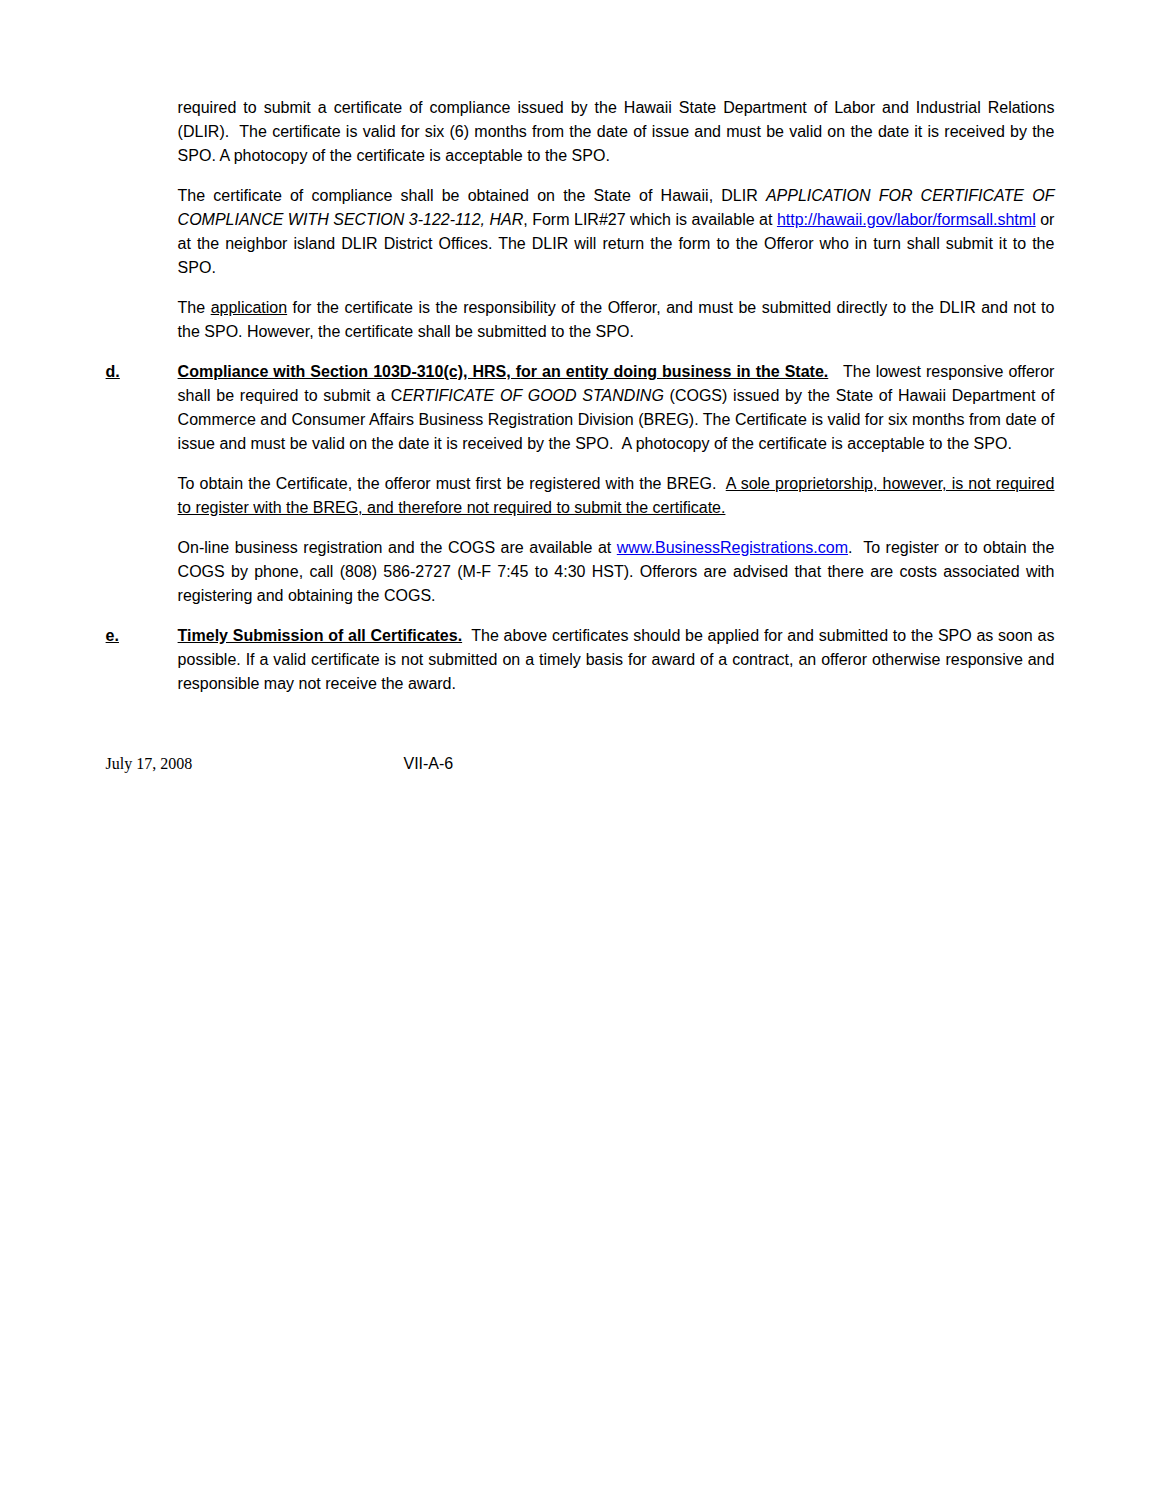required to submit a certificate of compliance issued by the Hawaii State Department of Labor and Industrial Relations (DLIR). The certificate is valid for six (6) months from the date of issue and must be valid on the date it is received by the SPO. A photocopy of the certificate is acceptable to the SPO.
The certificate of compliance shall be obtained on the State of Hawaii, DLIR APPLICATION FOR CERTIFICATE OF COMPLIANCE WITH SECTION 3-122-112, HAR, Form LIR#27 which is available at http://hawaii.gov/labor/formsall.shtml or at the neighbor island DLIR District Offices. The DLIR will return the form to the Offeror who in turn shall submit it to the SPO.
The application for the certificate is the responsibility of the Offeror, and must be submitted directly to the DLIR and not to the SPO. However, the certificate shall be submitted to the SPO.
d.
Compliance with Section 103D-310(c), HRS, for an entity doing business in the State. The lowest responsive offeror shall be required to submit a CERTIFICATE OF GOOD STANDING (COGS) issued by the State of Hawaii Department of Commerce and Consumer Affairs Business Registration Division (BREG). The Certificate is valid for six months from date of issue and must be valid on the date it is received by the SPO. A photocopy of the certificate is acceptable to the SPO.
To obtain the Certificate, the offeror must first be registered with the BREG. A sole proprietorship, however, is not required to register with the BREG, and therefore not required to submit the certificate.
On-line business registration and the COGS are available at www.BusinessRegistrations.com. To register or to obtain the COGS by phone, call (808) 586-2727 (M-F 7:45 to 4:30 HST). Offerors are advised that there are costs associated with registering and obtaining the COGS.
e.
Timely Submission of all Certificates. The above certificates should be applied for and submitted to the SPO as soon as possible. If a valid certificate is not submitted on a timely basis for award of a contract, an offeror otherwise responsive and responsible may not receive the award.
July 17, 2008 VII-A-6